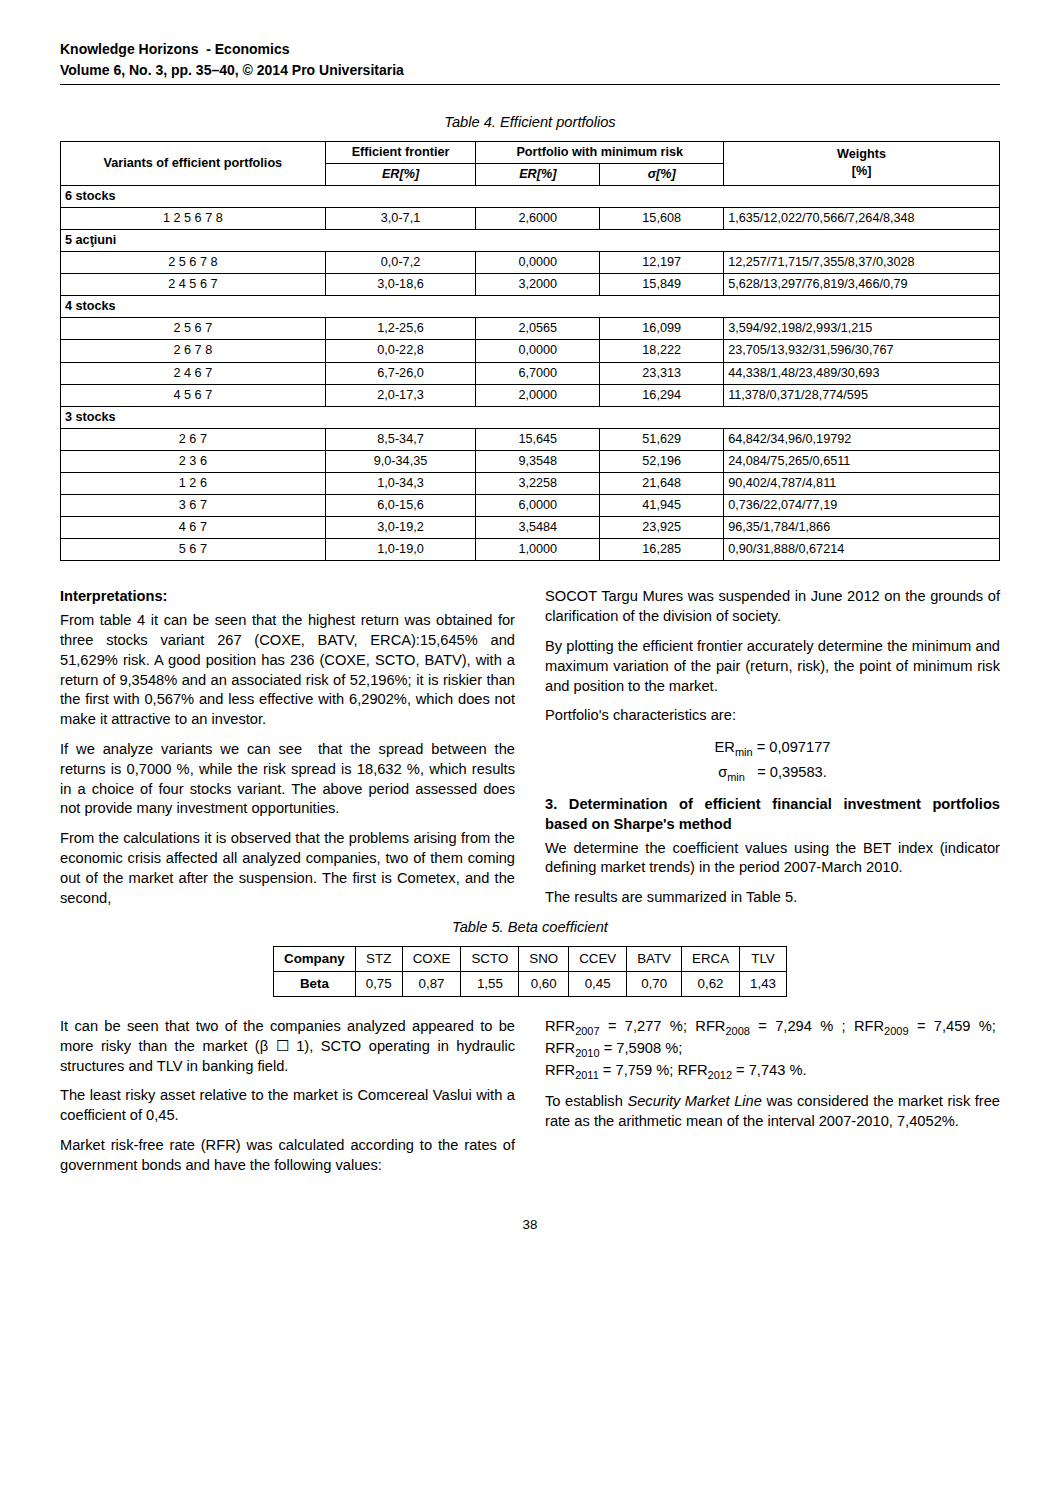Knowledge Horizons - Economics
Volume 6, No. 3, pp. 35–40, © 2014 Pro Universitaria
Table 4. Efficient portfolios
| Variants of efficient portfolios | Efficient frontier | Portfolio with minimum risk | Weights [%] |
| --- | --- | --- | --- |
| ER[%] | ER[%] | σ[%] |
| 6 stocks |
| 1 2 5 6 7 8 | 3,0-7,1 | 2,6000 | 15,608 | 1,635/12,022/70,566/7,264/8,348 |
| 5 acţiuni |
| 2 5 6 7 8 | 0,0-7,2 | 0,0000 | 12,197 | 12,257/71,715/7,355/8,37/0,3028 |
| 2 4 5 6 7 | 3,0-18,6 | 3,2000 | 15,849 | 5,628/13,297/76,819/3,466/0,79 |
| 4 stocks |
| 2 5 6 7 | 1,2-25,6 | 2,0565 | 16,099 | 3,594/92,198/2,993/1,215 |
| 2 6 7 8 | 0,0-22,8 | 0,0000 | 18,222 | 23,705/13,932/31,596/30,767 |
| 2 4 6 7 | 6,7-26,0 | 6,7000 | 23,313 | 44,338/1,48/23,489/30,693 |
| 4 5 6 7 | 2,0-17,3 | 2,0000 | 16,294 | 11,378/0,371/28,774/595 |
| 3 stocks |
| 2 6 7 | 8,5-34,7 | 15,645 | 51,629 | 64,842/34,96/0,19792 |
| 2 3 6 | 9,0-34,35 | 9,3548 | 52,196 | 24,084/75,265/0,6511 |
| 1 2 6 | 1,0-34,3 | 3,2258 | 21,648 | 90,402/4,787/4,811 |
| 3 6 7 | 6,0-15,6 | 6,0000 | 41,945 | 0,736/22,074/77,19 |
| 4 6 7 | 3,0-19,2 | 3,5484 | 23,925 | 96,35/1,784/1,866 |
| 5 6 7 | 1,0-19,0 | 1,0000 | 16,285 | 0,90/31,888/0,67214 |
Interpretations:
From table 4 it can be seen that the highest return was obtained for three stocks variant 267 (COXE, BATV, ERCA):15,645% and 51,629% risk. A good position has 236 (COXE, SCTO, BATV), with a return of 9,3548% and an associated risk of 52,196%; it is riskier than the first with 0,567% and less effective with 6,2902%, which does not make it attractive to an investor.
If we analyze variants we can see that the spread between the returns is 0,7000 %, while the risk spread is 18,632 %, which results in a choice of four stocks variant. The above period assessed does not provide many investment opportunities.
From the calculations it is observed that the problems arising from the economic crisis affected all analyzed companies, two of them coming out of the market after the suspension. The first is Cometex, and the second,
SOCOT Targu Mures was suspended in June 2012 on the grounds of clarification of the division of society.
By plotting the efficient frontier accurately determine the minimum and maximum variation of the pair (return, risk), the point of minimum risk and position to the market.
Portfolio's characteristics are:
ERmin = 0,097177
σmin = 0,39583.
3. Determination of efficient financial investment portfolios based on Sharpe's method
We determine the coefficient values using the BET index (indicator defining market trends) in the period 2007-March 2010.
The results are summarized in Table 5.
Table 5. Beta coefficient
| Company | STZ | COXE | SCTO | SNO | CCEV | BATV | ERCA | TLV |
| Beta | 0,75 | 0,87 | 1,55 | 0,60 | 0,45 | 0,70 | 0,62 | 1,43 |
It can be seen that two of the companies analyzed appeared to be more risky than the market (β ☐ 1), SCTO operating in hydraulic structures and TLV in banking field.
The least risky asset relative to the market is Comcereal Vaslui with a coefficient of 0,45.
Market risk-free rate (RFR) was calculated according to the rates of government bonds and have the following values:
RFR2007 = 7,277 %; RFR2008 = 7,294 % ; RFR2009 = 7,459 %; RFR2010 = 7,5908 %;
RFR2011 = 7,759 %; RFR2012 = 7,743 %.
To establish Security Market Line was considered the market risk free rate as the arithmetic mean of the interval 2007-2010, 7,4052%.
38